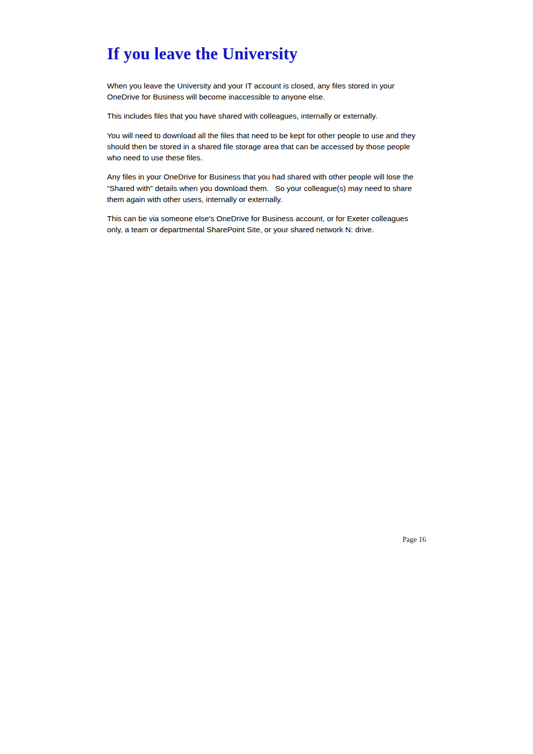If you leave the University
When you leave the University and your IT account is closed, any files stored in your OneDrive for Business will become inaccessible to anyone else.
This includes files that you have shared with colleagues, internally or externally.
You will need to download all the files that need to be kept for other people to use and they should then be stored in a shared file storage area that can be accessed by those people who need to use these files.
Any files in your OneDrive for Business that you had shared with other people will lose the “Shared with” details when you download them. So your colleague(s) may need to share them again with other users, internally or externally.
This can be via someone else’s OneDrive for Business account, or for Exeter colleagues only, a team or departmental SharePoint Site, or your shared network N: drive.
Page 16